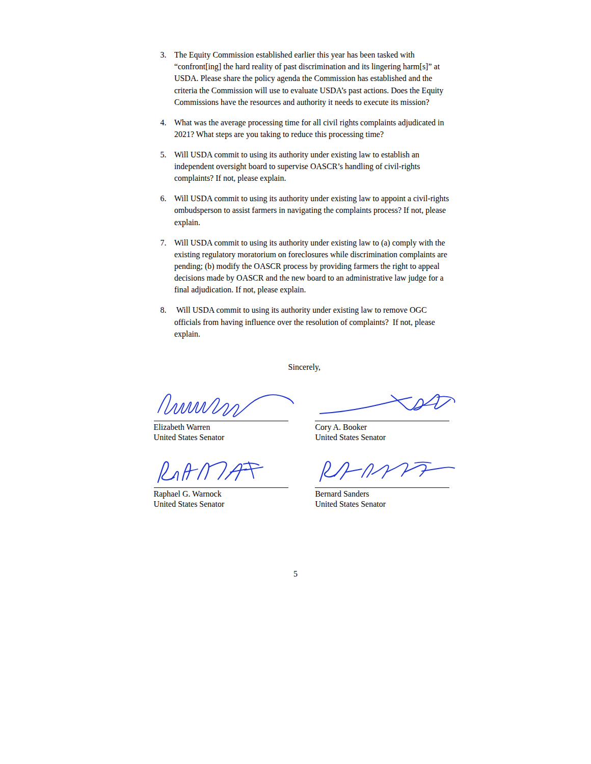The Equity Commission established earlier this year has been tasked with “confront[ing] the hard reality of past discrimination and its lingering harm[s]” at USDA. Please share the policy agenda the Commission has established and the criteria the Commission will use to evaluate USDA’s past actions. Does the Equity Commissions have the resources and authority it needs to execute its mission?
What was the average processing time for all civil rights complaints adjudicated in 2021? What steps are you taking to reduce this processing time?
Will USDA commit to using its authority under existing law to establish an independent oversight board to supervise OASCR’s handling of civil-rights complaints? If not, please explain.
Will USDA commit to using its authority under existing law to appoint a civil-rights ombudsperson to assist farmers in navigating the complaints process? If not, please explain.
Will USDA commit to using its authority under existing law to (a) comply with the existing regulatory moratorium on foreclosures while discrimination complaints are pending; (b) modify the OASCR process by providing farmers the right to appeal decisions made by OASCR and the new board to an administrative law judge for a final adjudication. If not, please explain.
Will USDA commit to using its authority under existing law to remove OGC officials from having influence over the resolution of complaints? If not, please explain.
Sincerely,
Elizabeth Warren
United States Senator
Cory A. Booker
United States Senator
Raphael G. Warnock
United States Senator
Bernard Sanders
United States Senator
5